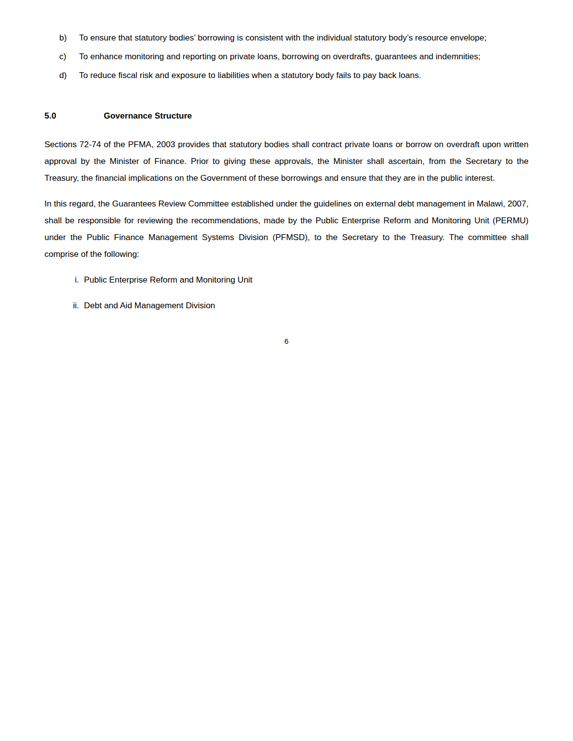b) To ensure that statutory bodies’ borrowing is consistent with the individual statutory body’s resource envelope;
c) To enhance monitoring and reporting on private loans, borrowing on overdrafts, guarantees and indemnities;
d) To reduce fiscal risk and exposure to liabilities when a statutory body fails to pay back loans.
5.0 Governance Structure
Sections 72-74 of the PFMA, 2003 provides that statutory bodies shall contract private loans or borrow on overdraft upon written approval by the Minister of Finance. Prior to giving these approvals, the Minister shall ascertain, from the Secretary to the Treasury, the financial implications on the Government of these borrowings and ensure that they are in the public interest.
In this regard, the Guarantees Review Committee established under the guidelines on external debt management in Malawi, 2007, shall be responsible for reviewing the recommendations, made by the Public Enterprise Reform and Monitoring Unit (PERMU) under the Public Finance Management Systems Division (PFMSD), to the Secretary to the Treasury. The committee shall comprise of the following:
i. Public Enterprise Reform and Monitoring Unit
ii. Debt and Aid Management Division
6